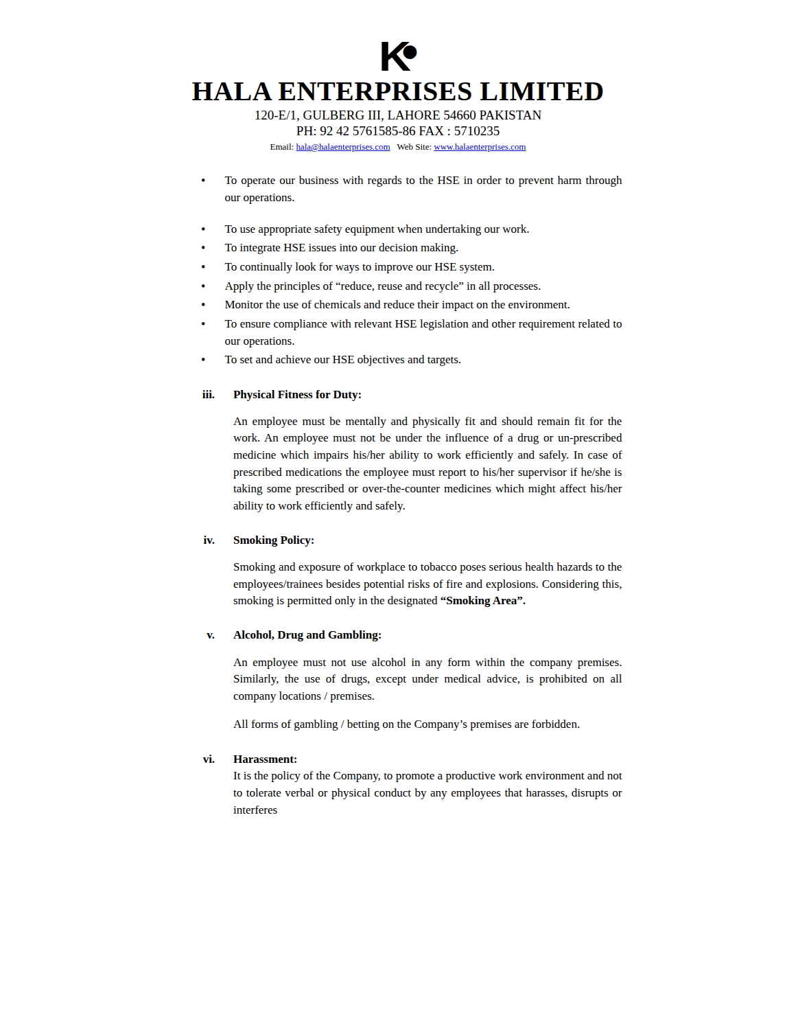K●
HALA ENTERPRISES LIMITED
120-E/1, GULBERG III, LAHORE 54660 PAKISTAN
PH: 92 42 5761585-86 FAX : 5710235
Email: hala@halaenterprises.com Web Site: www.halaenterprises.com
To operate our business with regards to the HSE in order to prevent harm through our operations.
To use appropriate safety equipment when undertaking our work.
To integrate HSE issues into our decision making.
To continually look for ways to improve our HSE system.
Apply the principles of “reduce, reuse and recycle” in all processes.
Monitor the use of chemicals and reduce their impact on the environment.
To ensure compliance with relevant HSE legislation and other requirement related to our operations.
To set and achieve our HSE objectives and targets.
iii. Physical Fitness for Duty:
An employee must be mentally and physically fit and should remain fit for the work. An employee must not be under the influence of a drug or un-prescribed medicine which impairs his/her ability to work efficiently and safely. In case of prescribed medications the employee must report to his/her supervisor if he/she is taking some prescribed or over-the-counter medicines which might affect his/her ability to work efficiently and safely.
iv. Smoking Policy:
Smoking and exposure of workplace to tobacco poses serious health hazards to the employees/trainees besides potential risks of fire and explosions. Considering this, smoking is permitted only in the designated “Smoking Area”.
v. Alcohol, Drug and Gambling:
An employee must not use alcohol in any form within the company premises. Similarly, the use of drugs, except under medical advice, is prohibited on all company locations / premises.
All forms of gambling / betting on the Company’s premises are forbidden.
vi. Harassment:
It is the policy of the Company, to promote a productive work environment and not to tolerate verbal or physical conduct by any employees that harasses, disrupts or interferes